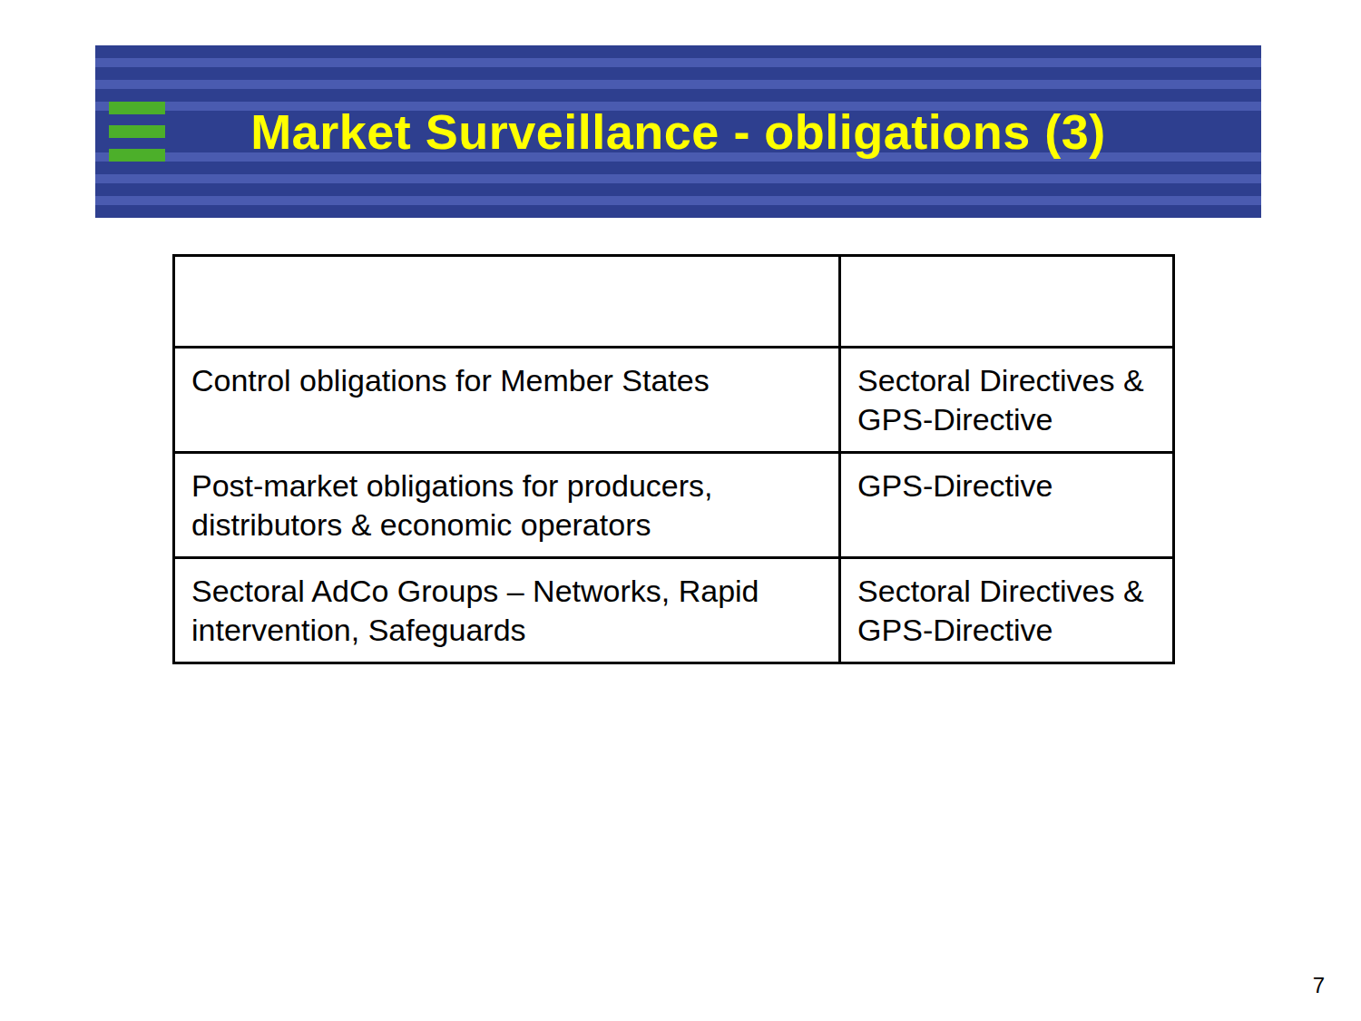Market Surveillance - obligations (3)
| Control obligations for Member States | Sectoral Directives & GPS-Directive |
| Post-market obligations for producers, distributors & economic operators | GPS-Directive |
| Sectoral AdCo Groups – Networks, Rapid intervention, Safeguards | Sectoral Directives & GPS-Directive |
7